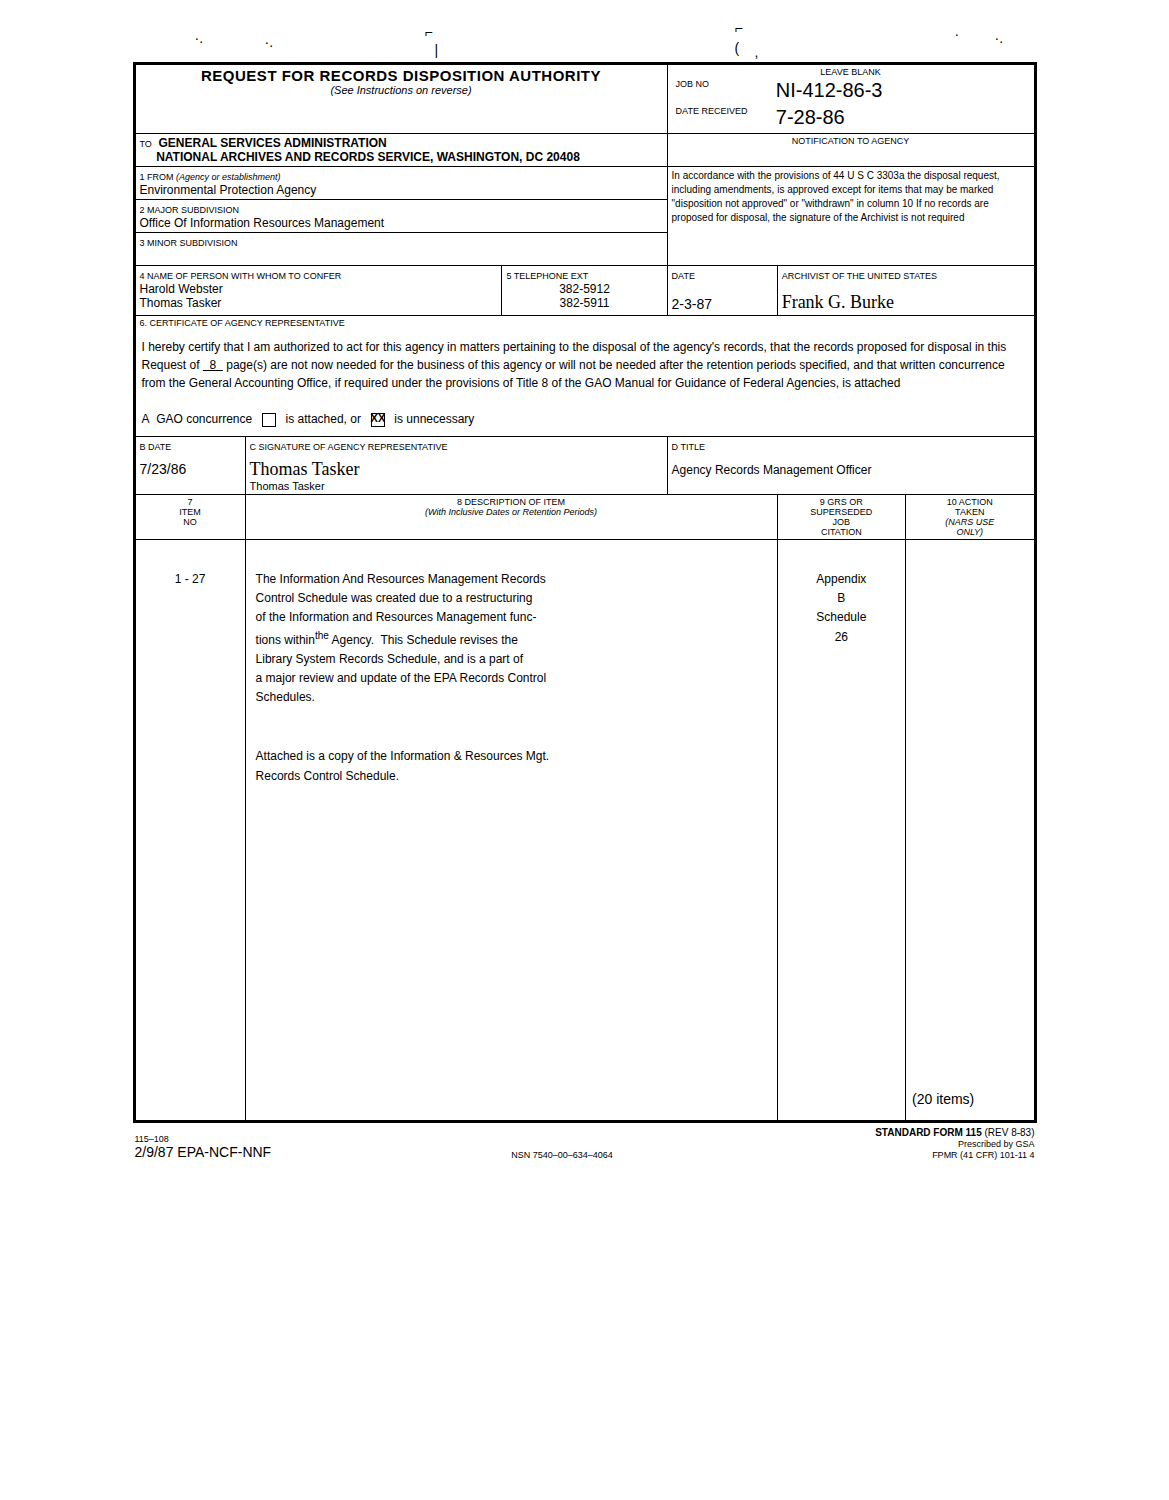·. ·. ⌐ | ⌐ ( , · ·.
| REQUEST FOR RECORDS DISPOSITION AUTHORITY (See Instructions on reverse) | LEAVE BLANK / JOB NO / NI-412-86-3 / / DATE RECEIVED / 7-28-86 / |
| TO GENERAL SERVICES ADMINISTRATION NATIONAL ARCHIVES AND RECORDS SERVICE, WASHINGTON, DC 20408 | NOTIFICATION TO AGENCY |
| 1 FROM (Agency or establishment) Environmental Protection Agency | In accordance with the provisions of 44 U S C 3303a the disposal request, including amendments, is approved except for items that may be marked "disposition not approved" or "withdrawn" in column 10 If no records are proposed for disposal, the signature of the Archivist is not required |
| 2 MAJOR SUBDIVISION Office Of Information Resources Management |
| 3 MINOR SUBDIVISION |
| 4 NAME OF PERSON WITH WHOM TO CONFER Harold Webster Thomas Tasker | 5 TELEPHONE EXT 382-5912 382-5911 | DATE 2-3-87 | ARCHIVIST OF THE UNITED STATES Frank G. Burke |
| 6. CERTIFICATE OF AGENCY REPRESENTATIVE |
| I hereby certify that I am authorized to act for this agency in matters pertaining to the disposal of the agency's records, that the records proposed for disposal in this Request of 8 page(s) are not now needed for the business of this agency or will not be needed after the retention periods specified, and that written concurrence from the General Accounting Office, if required under the provisions of Title 8 of the GAO Manual for Guidance of Federal Agencies, is attached A GAO concurrence is attached, or is unnecessary |
| B DATE 7/23/86 | C SIGNATURE OF AGENCY REPRESENTATIVE Thomas Tasker Thomas Tasker | D TITLE Agency Records Management Officer |
| 7 ITEM NO | 8 DESCRIPTION OF ITEM (With Inclusive Dates or Retention Periods) | 9 GRS OR SUPERSEDED JOB CITATION | 10 ACTION TAKEN (NARS USE ONLY) |
| 1 - 27 | The Information And Resources Management Records Control Schedule was created due to a restructuring of the Information and Resources Management func- tions within the Agency. This Schedule revises the Library System Records Schedule, and is a part of a major review and update of the EPA Records Control Schedules. Attached is a copy of the Information & Resources Mgt. Records Control Schedule. | Appendix B Schedule 26 | (20 items) |
115–108
2/9/87 EPA-NCF-NNF
NSN 7540–00–634–4064
STANDARD FORM 115 (REV 8-83)
Prescribed by GSA
FPMR (41 CFR) 101-11 4